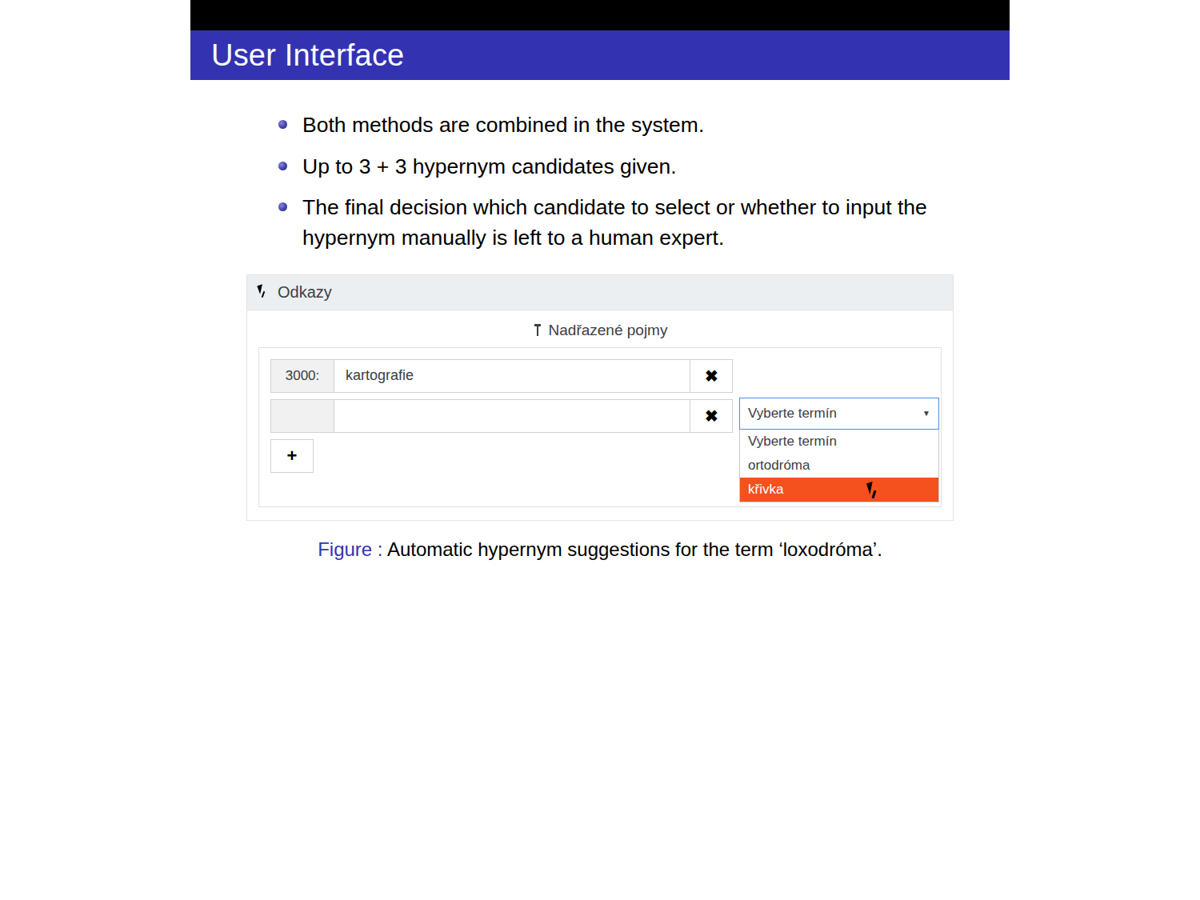User Interface
Both methods are combined in the system.
Up to 3 + 3 hypernym candidates given.
The final decision which candidate to select or whether to input the hypernym manually is left to a human expert.
Odkazy
Nadřazené pojmy
3000:
kartografie
✖
✖
+
Vyberte termín ▼
Vyberte termín
ortodróma
křivka
Figure : Automatic hypernym suggestions for the term ‘loxodróma’.